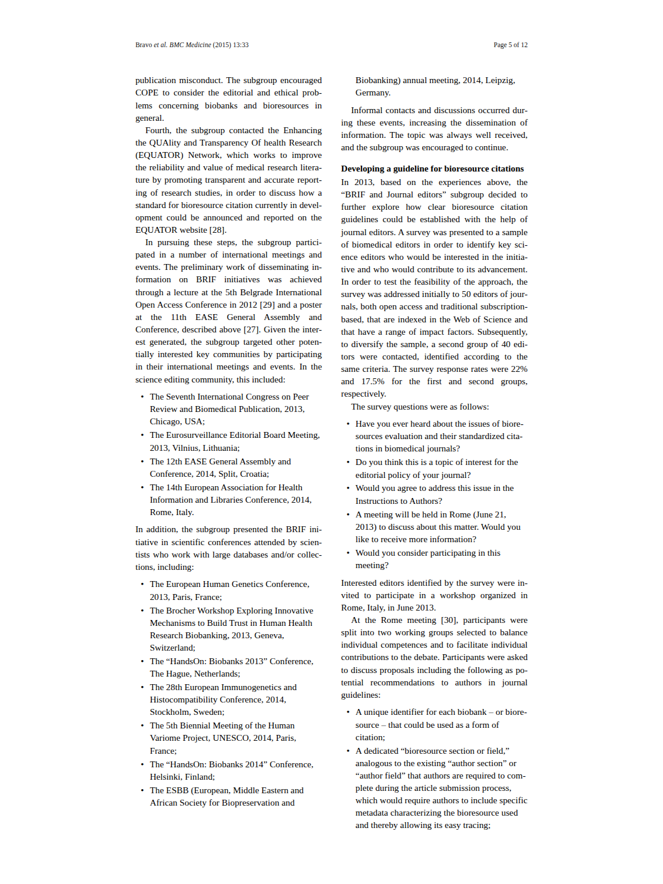Bravo et al. BMC Medicine (2015) 13:33
Page 5 of 12
publication misconduct. The subgroup encouraged COPE to consider the editorial and ethical problems concerning biobanks and bioresources in general.
Fourth, the subgroup contacted the Enhancing the QUAlity and Transparency Of health Research (EQUATOR) Network, which works to improve the reliability and value of medical research literature by promoting transparent and accurate reporting of research studies, in order to discuss how a standard for bioresource citation currently in development could be announced and reported on the EQUATOR website [28].
In pursuing these steps, the subgroup participated in a number of international meetings and events. The preliminary work of disseminating information on BRIF initiatives was achieved through a lecture at the 5th Belgrade International Open Access Conference in 2012 [29] and a poster at the 11th EASE General Assembly and Conference, described above [27]. Given the interest generated, the subgroup targeted other potentially interested key communities by participating in their international meetings and events. In the science editing community, this included:
The Seventh International Congress on Peer Review and Biomedical Publication, 2013, Chicago, USA;
The Eurosurveillance Editorial Board Meeting, 2013, Vilnius, Lithuania;
The 12th EASE General Assembly and Conference, 2014, Split, Croatia;
The 14th European Association for Health Information and Libraries Conference, 2014, Rome, Italy.
In addition, the subgroup presented the BRIF initiative in scientific conferences attended by scientists who work with large databases and/or collections, including:
The European Human Genetics Conference, 2013, Paris, France;
The Brocher Workshop Exploring Innovative Mechanisms to Build Trust in Human Health Research Biobanking, 2013, Geneva, Switzerland;
The “HandsOn: Biobanks 2013” Conference, The Hague, Netherlands;
The 28th European Immunogenetics and Histocompatibility Conference, 2014, Stockholm, Sweden;
The 5th Biennial Meeting of the Human Variome Project, UNESCO, 2014, Paris, France;
The “HandsOn: Biobanks 2014” Conference, Helsinki, Finland;
The ESBB (European, Middle Eastern and African Society for Biopreservation and Biobanking) annual meeting, 2014, Leipzig, Germany.
Informal contacts and discussions occurred during these events, increasing the dissemination of information. The topic was always well received, and the subgroup was encouraged to continue.
Developing a guideline for bioresource citations
In 2013, based on the experiences above, the “BRIF and Journal editors” subgroup decided to further explore how clear bioresource citation guidelines could be established with the help of journal editors. A survey was presented to a sample of biomedical editors in order to identify key science editors who would be interested in the initiative and who would contribute to its advancement. In order to test the feasibility of the approach, the survey was addressed initially to 50 editors of journals, both open access and traditional subscription-based, that are indexed in the Web of Science and that have a range of impact factors. Subsequently, to diversify the sample, a second group of 40 editors were contacted, identified according to the same criteria. The survey response rates were 22% and 17.5% for the first and second groups, respectively.
The survey questions were as follows:
Have you ever heard about the issues of bioresources evaluation and their standardized citations in biomedical journals?
Do you think this is a topic of interest for the editorial policy of your journal?
Would you agree to address this issue in the Instructions to Authors?
A meeting will be held in Rome (June 21, 2013) to discuss about this matter. Would you like to receive more information?
Would you consider participating in this meeting?
Interested editors identified by the survey were invited to participate in a workshop organized in Rome, Italy, in June 2013.
At the Rome meeting [30], participants were split into two working groups selected to balance individual competences and to facilitate individual contributions to the debate. Participants were asked to discuss proposals including the following as potential recommendations to authors in journal guidelines:
A unique identifier for each biobank – or bioresource – that could be used as a form of citation;
A dedicated “bioresource section or field,” analogous to the existing “author section” or “author field” that authors are required to complete during the article submission process, which would require authors to include specific metadata characterizing the bioresource used and thereby allowing its easy tracing;